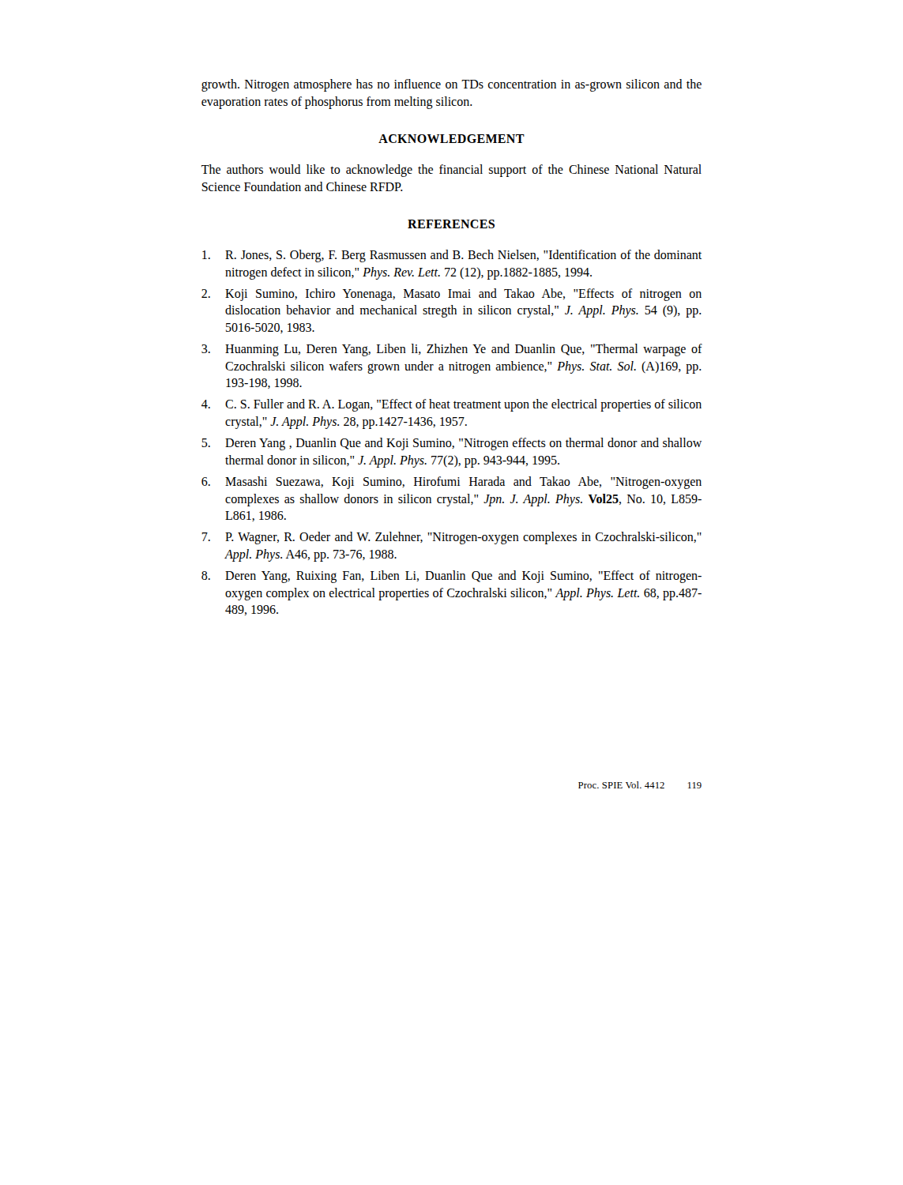growth. Nitrogen atmosphere has no influence on TDs concentration in as-grown silicon and the evaporation rates of phosphorus from melting silicon.
Acknowledgement
The authors would like to acknowledge the financial support of the Chinese National Natural Science Foundation and Chinese RFDP.
References
R. Jones, S. Oberg, F. Berg Rasmussen and B. Bech Nielsen, "Identification of the dominant nitrogen defect in silicon," Phys. Rev. Lett. 72 (12), pp.1882-1885, 1994.
Koji Sumino, Ichiro Yonenaga, Masato Imai and Takao Abe, "Effects of nitrogen on dislocation behavior and mechanical stregth in silicon crystal," J. Appl. Phys. 54 (9), pp. 5016-5020, 1983.
Huanming Lu, Deren Yang, Liben li, Zhizhen Ye and Duanlin Que, "Thermal warpage of Czochralski silicon wafers grown under a nitrogen ambience," Phys. Stat. Sol. (A)169, pp. 193-198, 1998.
C. S. Fuller and R. A. Logan, "Effect of heat treatment upon the electrical properties of silicon crystal," J. Appl. Phys. 28, pp.1427-1436, 1957.
Deren Yang , Duanlin Que and Koji Sumino, "Nitrogen effects on thermal donor and shallow thermal donor in silicon," J. Appl. Phys. 77(2), pp. 943-944, 1995.
Masashi Suezawa, Koji Sumino, Hirofumi Harada and Takao Abe, "Nitrogen-oxygen complexes as shallow donors in silicon crystal," Jpn. J. Appl. Phys. Vol25, No. 10, L859-L861, 1986.
P. Wagner, R. Oeder and W. Zulehner, "Nitrogen-oxygen complexes in Czochralski-silicon," Appl. Phys. A46, pp. 73-76, 1988.
Deren Yang, Ruixing Fan, Liben Li, Duanlin Que and Koji Sumino, "Effect of nitrogen-oxygen complex on electrical properties of Czochralski silicon," Appl. Phys. Lett. 68, pp.487-489, 1996.
Proc. SPIE Vol. 4412119